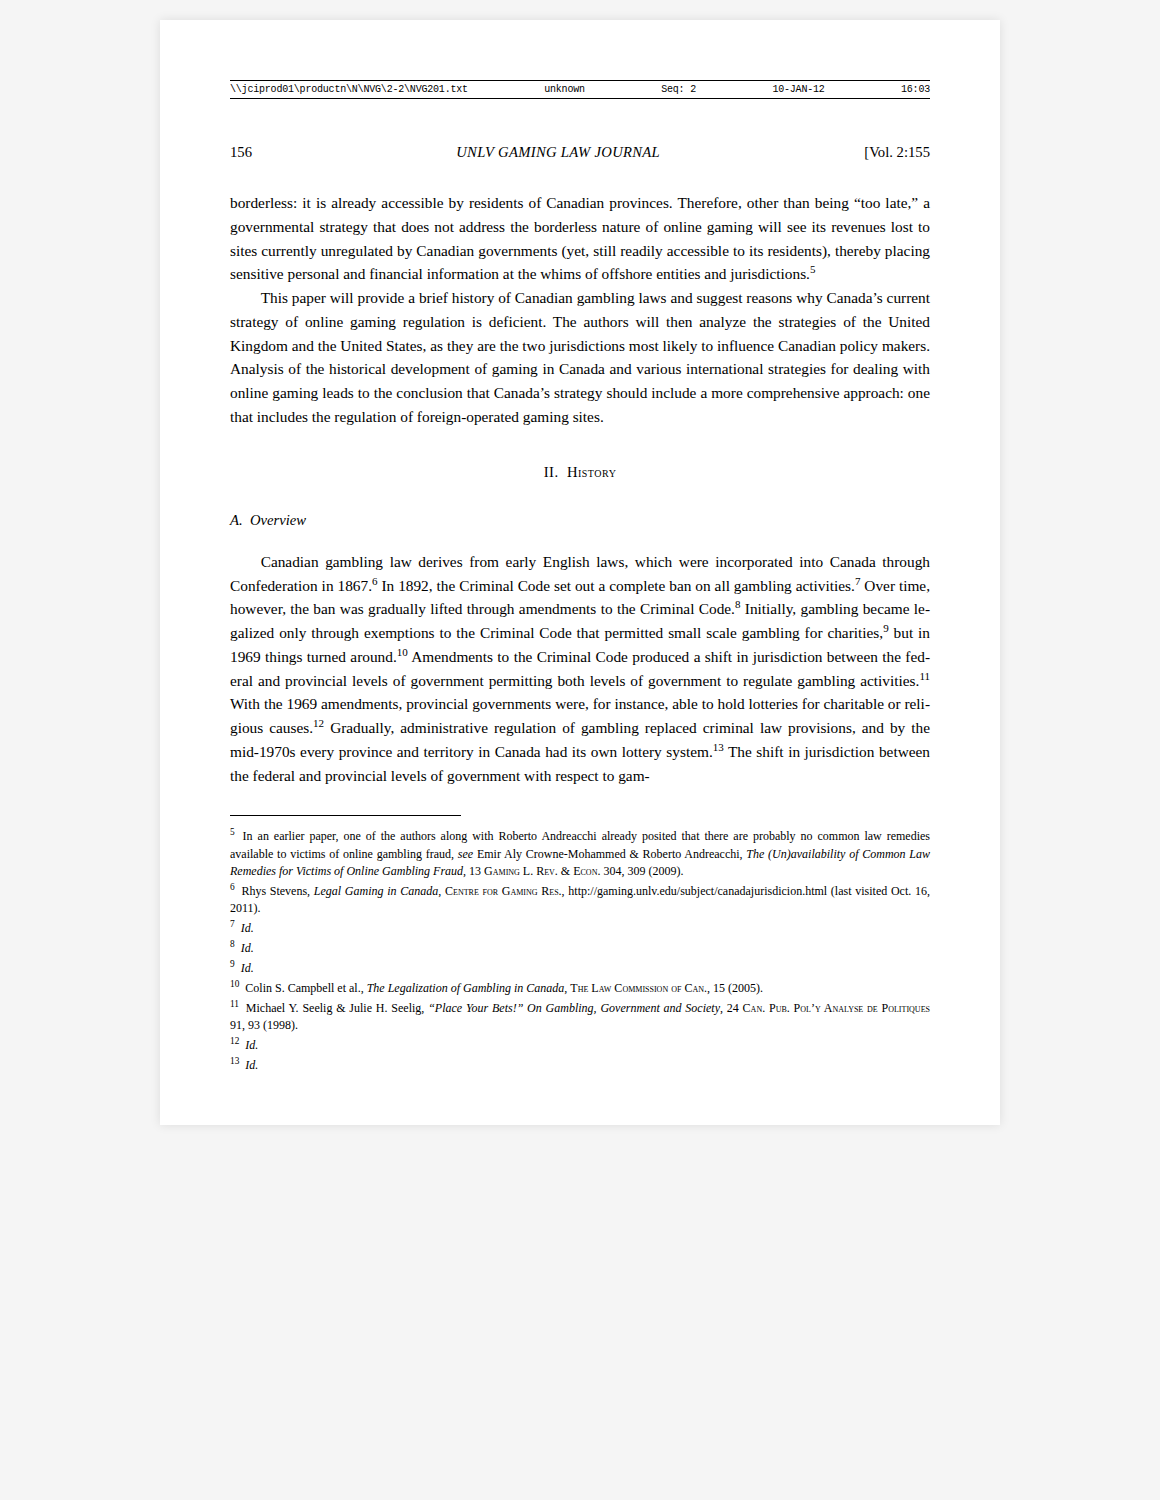\\jciprod01\productn\N\NVG\2-2\NVG201.txt unknown Seq: 2 10-JAN-12 16:03
156 UNLV GAMING LAW JOURNAL [Vol. 2:155
borderless: it is already accessible by residents of Canadian provinces. Therefore, other than being “too late,” a governmental strategy that does not address the borderless nature of online gaming will see its revenues lost to sites currently unregulated by Canadian governments (yet, still readily accessible to its residents), thereby placing sensitive personal and financial information at the whims of offshore entities and jurisdictions.5
This paper will provide a brief history of Canadian gambling laws and suggest reasons why Canada’s current strategy of online gaming regulation is deficient. The authors will then analyze the strategies of the United Kingdom and the United States, as they are the two jurisdictions most likely to influence Canadian policy makers. Analysis of the historical development of gaming in Canada and various international strategies for dealing with online gaming leads to the conclusion that Canada’s strategy should include a more comprehensive approach: one that includes the regulation of foreign-operated gaming sites.
II. History
A. Overview
Canadian gambling law derives from early English laws, which were incorporated into Canada through Confederation in 1867.6 In 1892, the Criminal Code set out a complete ban on all gambling activities.7 Over time, however, the ban was gradually lifted through amendments to the Criminal Code.8 Initially, gambling became legalized only through exemptions to the Criminal Code that permitted small scale gambling for charities,9 but in 1969 things turned around.10 Amendments to the Criminal Code produced a shift in jurisdiction between the federal and provincial levels of government permitting both levels of government to regulate gambling activities.11 With the 1969 amendments, provincial governments were, for instance, able to hold lotteries for charitable or religious causes.12 Gradually, administrative regulation of gambling replaced criminal law provisions, and by the mid-1970s every province and territory in Canada had its own lottery system.13 The shift in jurisdiction between the federal and provincial levels of government with respect to gam-
5 In an earlier paper, one of the authors along with Roberto Andreacchi already posited that there are probably no common law remedies available to victims of online gambling fraud, see Emir Aly Crowne-Mohammed & Roberto Andreacchi, The (Un)availability of Common Law Remedies for Victims of Online Gambling Fraud, 13 Gaming L. Rev. & Econ. 304, 309 (2009).
6 Rhys Stevens, Legal Gaming in Canada, Centre for Gaming Res., http://gaming.unlv.edu/subject/canadajurisdicion.html (last visited Oct. 16, 2011).
7 Id.
8 Id.
9 Id.
10 Colin S. Campbell et al., The Legalization of Gambling in Canada, The Law Commission of Can., 15 (2005).
11 Michael Y. Seelig & Julie H. Seelig, “Place Your Bets!” On Gambling, Government and Society, 24 Can. Pub. Pol’y Analyse de Politiques 91, 93 (1998).
12 Id.
13 Id.